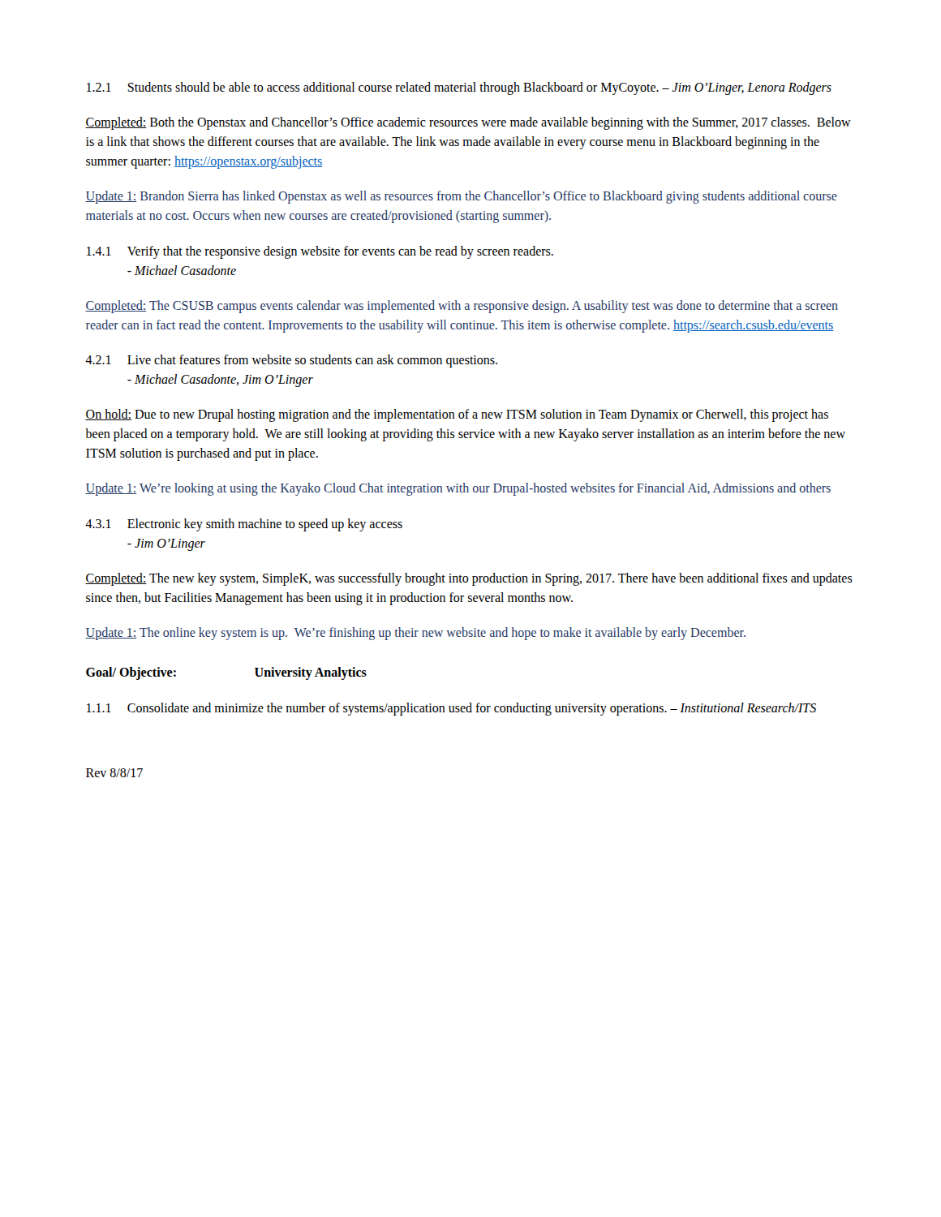1.2.1 Students should be able to access additional course related material through Blackboard or MyCoyote. – Jim O’Linger, Lenora Rodgers
Completed: Both the Openstax and Chancellor’s Office academic resources were made available beginning with the Summer, 2017 classes. Below is a link that shows the different courses that are available. The link was made available in every course menu in Blackboard beginning in the summer quarter: https://openstax.org/subjects
Update 1: Brandon Sierra has linked Openstax as well as resources from the Chancellor’s Office to Blackboard giving students additional course materials at no cost. Occurs when new courses are created/provisioned (starting summer).
1.4.1 Verify that the responsive design website for events can be read by screen readers. - Michael Casadonte
Completed: The CSUSB campus events calendar was implemented with a responsive design. A usability test was done to determine that a screen reader can in fact read the content. Improvements to the usability will continue. This item is otherwise complete. https://search.csusb.edu/events
4.2.1 Live chat features from website so students can ask common questions. - Michael Casadonte, Jim O’Linger
On hold: Due to new Drupal hosting migration and the implementation of a new ITSM solution in Team Dynamix or Cherwell, this project has been placed on a temporary hold. We are still looking at providing this service with a new Kayako server installation as an interim before the new ITSM solution is purchased and put in place.
Update 1: We’re looking at using the Kayako Cloud Chat integration with our Drupal-hosted websites for Financial Aid, Admissions and others
4.3.1 Electronic key smith machine to speed up key access - Jim O’Linger
Completed: The new key system, SimpleK, was successfully brought into production in Spring, 2017. There have been additional fixes and updates since then, but Facilities Management has been using it in production for several months now.
Update 1: The online key system is up. We’re finishing up their new website and hope to make it available by early December.
Goal/ Objective: University Analytics
1.1.1 Consolidate and minimize the number of systems/application used for conducting university operations. – Institutional Research/ITS
Rev 8/8/17